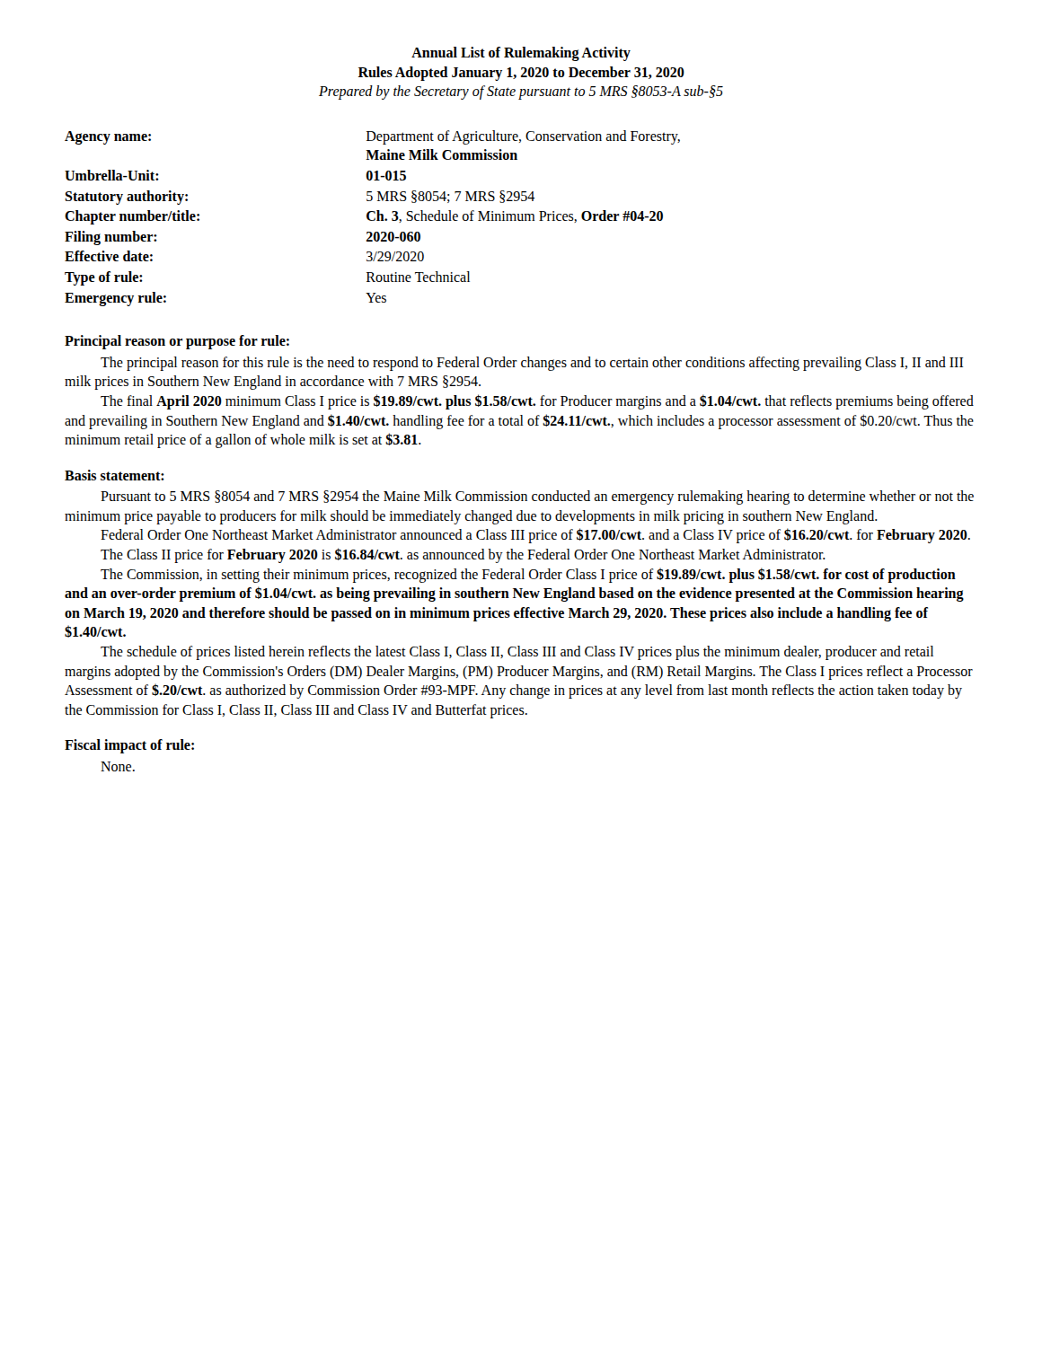Annual List of Rulemaking Activity
Rules Adopted January 1, 2020 to December 31, 2020
Prepared by the Secretary of State pursuant to 5 MRS §8053-A sub-§5
| Agency name: | Department of Agriculture, Conservation and Forestry, Maine Milk Commission |
| Umbrella-Unit: | 01-015 |
| Statutory authority: | 5 MRS §8054; 7 MRS §2954 |
| Chapter number/title: | Ch. 3 , Schedule of Minimum Prices, Order #04-20 |
| Filing number: | 2020-060 |
| Effective date: | 3/29/2020 |
| Type of rule: | Routine Technical |
| Emergency rule: | Yes |
Principal reason or purpose for rule:
The principal reason for this rule is the need to respond to Federal Order changes and to certain other conditions affecting prevailing Class I, II and III milk prices in Southern New England in accordance with 7 MRS §2954.
The final April 2020 minimum Class I price is $19.89/cwt. plus $1.58/cwt. for Producer margins and a $1.04/cwt. that reflects premiums being offered and prevailing in Southern New England and $1.40/cwt. handling fee for a total of $24.11/cwt., which includes a processor assessment of $0.20/cwt. Thus the minimum retail price of a gallon of whole milk is set at $3.81.
Basis statement:
Pursuant to 5 MRS §8054 and 7 MRS §2954 the Maine Milk Commission conducted an emergency rulemaking hearing to determine whether or not the minimum price payable to producers for milk should be immediately changed due to developments in milk pricing in southern New England.
Federal Order One Northeast Market Administrator announced a Class III price of $17.00/cwt. and a Class IV price of $16.20/cwt. for February 2020.
The Class II price for February 2020 is $16.84/cwt. as announced by the Federal Order One Northeast Market Administrator.
The Commission, in setting their minimum prices, recognized the Federal Order Class I price of $19.89/cwt. plus $1.58/cwt. for cost of production and an over-order premium of $1.04/cwt. as being prevailing in southern New England based on the evidence presented at the Commission hearing on March 19, 2020 and therefore should be passed on in minimum prices effective March 29, 2020. These prices also include a handling fee of $1.40/cwt.
The schedule of prices listed herein reflects the latest Class I, Class II, Class III and Class IV prices plus the minimum dealer, producer and retail margins adopted by the Commission's Orders (DM) Dealer Margins, (PM) Producer Margins, and (RM) Retail Margins. The Class I prices reflect a Processor Assessment of $.20/cwt. as authorized by Commission Order #93-MPF. Any change in prices at any level from last month reflects the action taken today by the Commission for Class I, Class II, Class III and Class IV and Butterfat prices.
Fiscal impact of rule:
None.